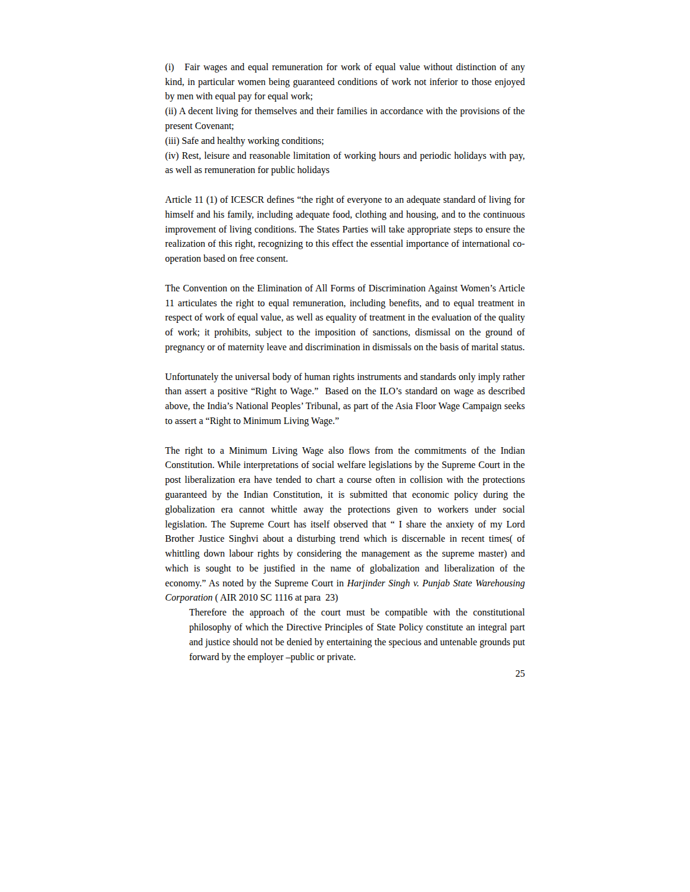(i) Fair wages and equal remuneration for work of equal value without distinction of any kind, in particular women being guaranteed conditions of work not inferior to those enjoyed by men with equal pay for equal work;
(ii) A decent living for themselves and their families in accordance with the provisions of the present Covenant;
(iii) Safe and healthy working conditions;
(iv) Rest, leisure and reasonable limitation of working hours and periodic holidays with pay, as well as remuneration for public holidays
Article 11 (1) of ICESCR defines “the right of everyone to an adequate standard of living for himself and his family, including adequate food, clothing and housing, and to the continuous improvement of living conditions. The States Parties will take appropriate steps to ensure the realization of this right, recognizing to this effect the essential importance of international co-operation based on free consent.
The Convention on the Elimination of All Forms of Discrimination Against Women’s Article 11 articulates the right to equal remuneration, including benefits, and to equal treatment in respect of work of equal value, as well as equality of treatment in the evaluation of the quality of work; it prohibits, subject to the imposition of sanctions, dismissal on the ground of pregnancy or of maternity leave and discrimination in dismissals on the basis of marital status.
Unfortunately the universal body of human rights instruments and standards only imply rather than assert a positive “Right to Wage.” Based on the ILO’s standard on wage as described above, the India’s National Peoples’ Tribunal, as part of the Asia Floor Wage Campaign seeks to assert a “Right to Minimum Living Wage.”
The right to a Minimum Living Wage also flows from the commitments of the Indian Constitution. While interpretations of social welfare legislations by the Supreme Court in the post liberalization era have tended to chart a course often in collision with the protections guaranteed by the Indian Constitution, it is submitted that economic policy during the globalization era cannot whittle away the protections given to workers under social legislation. The Supreme Court has itself observed that “ I share the anxiety of my Lord Brother Justice Singhvi about a disturbing trend which is discernable in recent times( of whittling down labour rights by considering the management as the supreme master) and which is sought to be justified in the name of globalization and liberalization of the economy.” As noted by the Supreme Court in Harjinder Singh v. Punjab State Warehousing Corporation ( AIR 2010 SC 1116 at para 23)
Therefore the approach of the court must be compatible with the constitutional philosophy of which the Directive Principles of State Policy constitute an integral part and justice should not be denied by entertaining the specious and untenable grounds put forward by the employer –public or private.
25